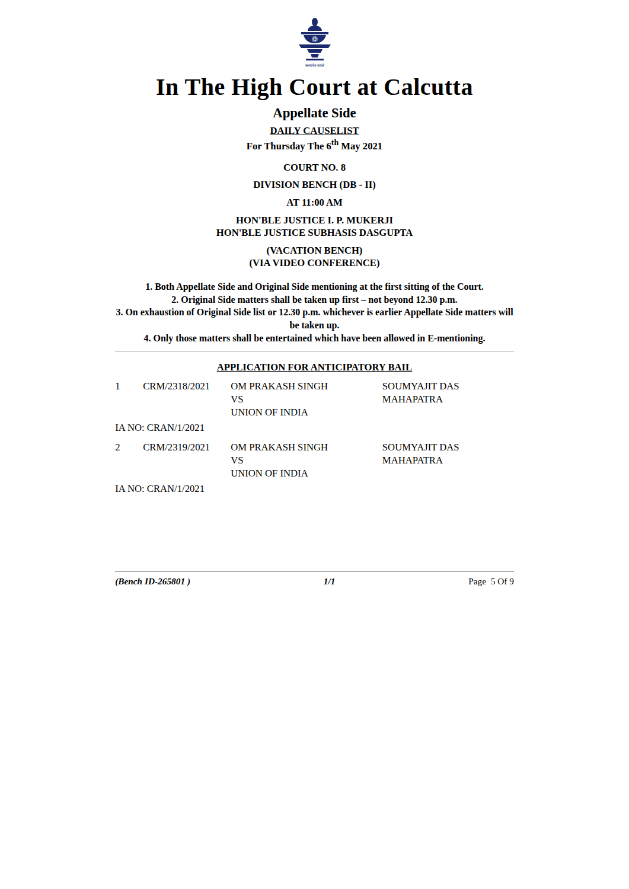सत्यमेव जयते
In The High Court at Calcutta
Appellate Side
DAILY CAUSELIST
For Thursday The 6th May 2021
COURT NO. 8
DIVISION BENCH (DB - II)
AT 11:00 AM
HON'BLE JUSTICE I. P. MUKERJI
HON'BLE JUSTICE SUBHASIS DASGUPTA
(VACATION BENCH)
(VIA VIDEO CONFERENCE)
1. Both Appellate Side and Original Side mentioning at the first sitting of the Court.
2. Original Side matters shall be taken up first – not beyond 12.30 p.m.
3. On exhaustion of Original Side list or 12.30 p.m. whichever is earlier Appellate Side matters will be taken up.
4. Only those matters shall be entertained which have been allowed in E-mentioning.
APPLICATION FOR ANTICIPATORY BAIL
| 1 | CRM/2318/2021 | OM PRAKASH SINGH VS UNION OF INDIA | SOUMYAJIT DAS MAHAPATRA |
IA NO: CRAN/1/2021
| 2 | CRM/2319/2021 | OM PRAKASH SINGH VS UNION OF INDIA | SOUMYAJIT DAS MAHAPATRA |
IA NO: CRAN/1/2021
(Bench ID-265801 )
1/1
Page 5 Of 9